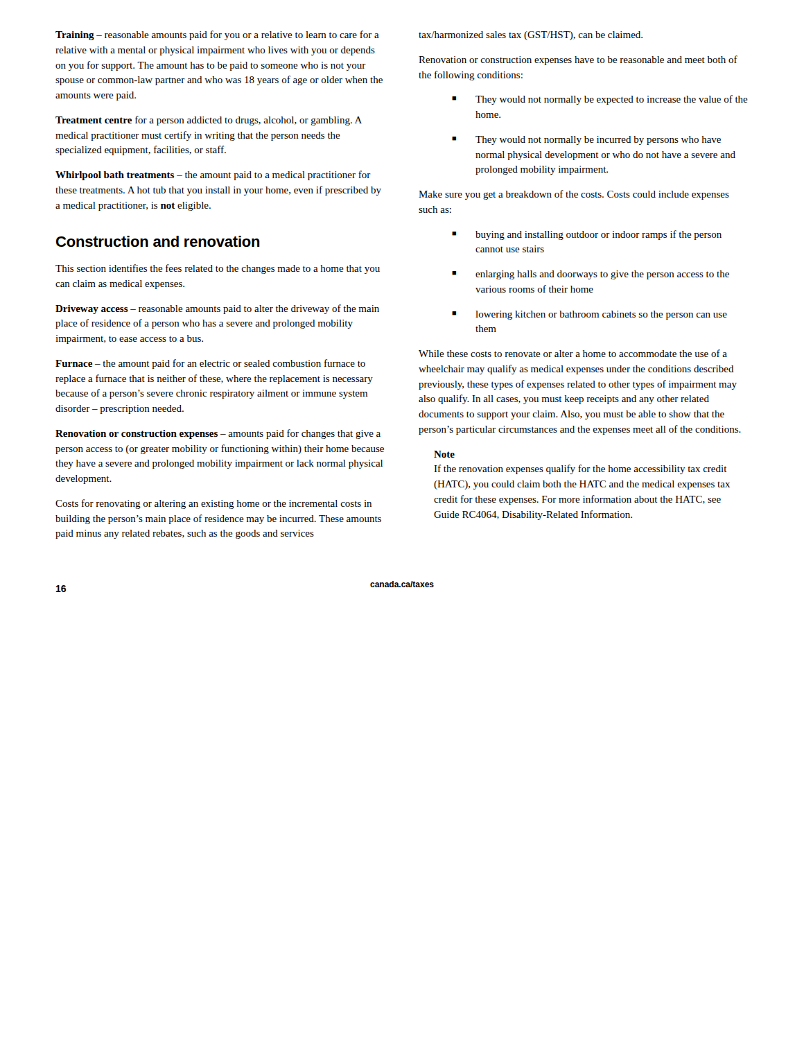Training – reasonable amounts paid for you or a relative to learn to care for a relative with a mental or physical impairment who lives with you or depends on you for support. The amount has to be paid to someone who is not your spouse or common-law partner and who was 18 years of age or older when the amounts were paid.
Treatment centre for a person addicted to drugs, alcohol, or gambling. A medical practitioner must certify in writing that the person needs the specialized equipment, facilities, or staff.
Whirlpool bath treatments – the amount paid to a medical practitioner for these treatments. A hot tub that you install in your home, even if prescribed by a medical practitioner, is not eligible.
Construction and renovation
This section identifies the fees related to the changes made to a home that you can claim as medical expenses.
Driveway access – reasonable amounts paid to alter the driveway of the main place of residence of a person who has a severe and prolonged mobility impairment, to ease access to a bus.
Furnace – the amount paid for an electric or sealed combustion furnace to replace a furnace that is neither of these, where the replacement is necessary because of a person’s severe chronic respiratory ailment or immune system disorder – prescription needed.
Renovation or construction expenses – amounts paid for changes that give a person access to (or greater mobility or functioning within) their home because they have a severe and prolonged mobility impairment or lack normal physical development.
Costs for renovating or altering an existing home or the incremental costs in building the person’s main place of residence may be incurred. These amounts paid minus any related rebates, such as the goods and services
tax/harmonized sales tax (GST/HST), can be claimed.
Renovation or construction expenses have to be reasonable and meet both of the following conditions:
They would not normally be expected to increase the value of the home.
They would not normally be incurred by persons who have normal physical development or who do not have a severe and prolonged mobility impairment.
Make sure you get a breakdown of the costs. Costs could include expenses such as:
buying and installing outdoor or indoor ramps if the person cannot use stairs
enlarging halls and doorways to give the person access to the various rooms of their home
lowering kitchen or bathroom cabinets so the person can use them
While these costs to renovate or alter a home to accommodate the use of a wheelchair may qualify as medical expenses under the conditions described previously, these types of expenses related to other types of impairment may also qualify. In all cases, you must keep receipts and any other related documents to support your claim. Also, you must be able to show that the person’s particular circumstances and the expenses meet all of the conditions.
Note
If the renovation expenses qualify for the home accessibility tax credit (HATC), you could claim both the HATC and the medical expenses tax credit for these expenses. For more information about the HATC, see Guide RC4064, Disability-Related Information.
16
canada.ca/taxes